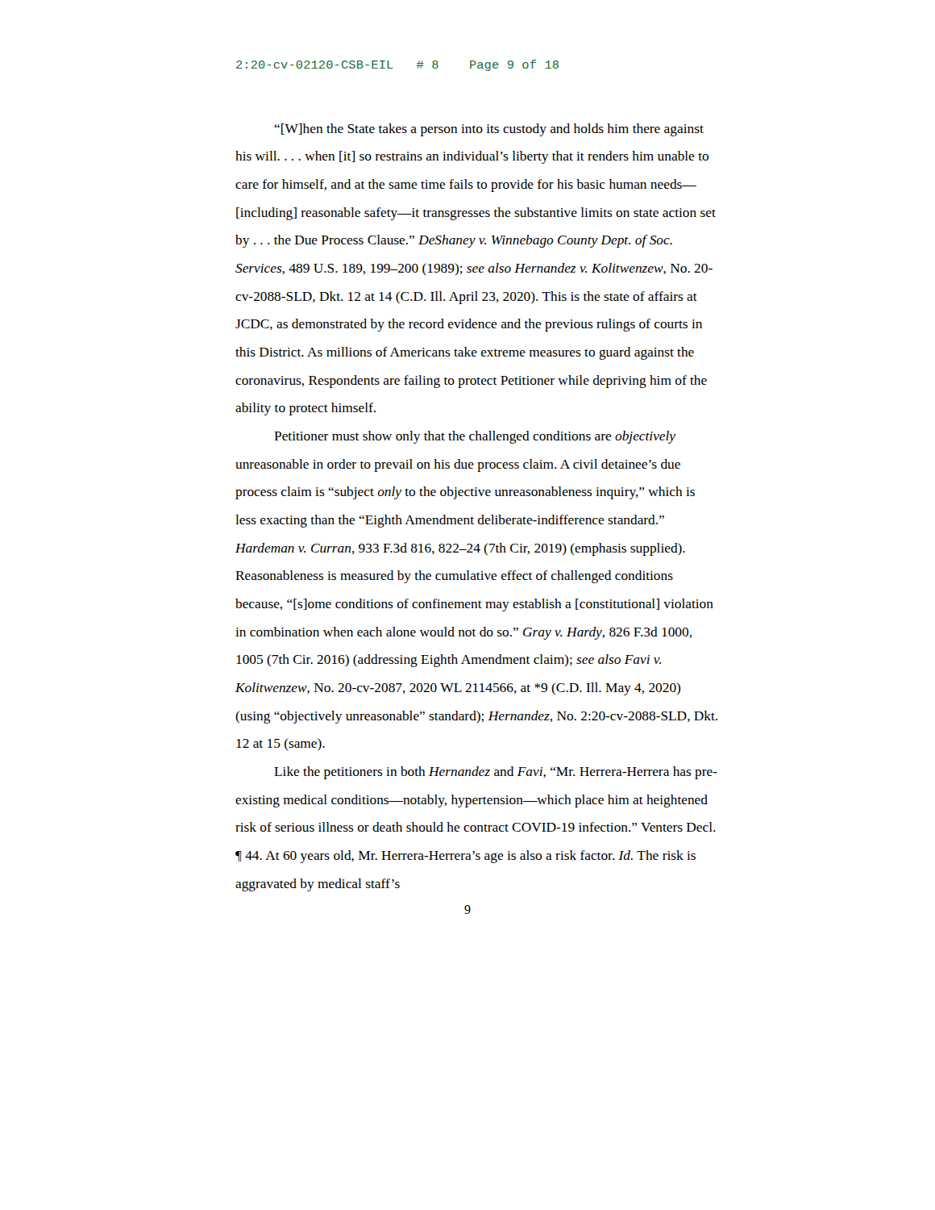2:20-cv-02120-CSB-EIL # 8 Page 9 of 18
“[W]hen the State takes a person into its custody and holds him there against his will. . . . when [it] so restrains an individual’s liberty that it renders him unable to care for himself, and at the same time fails to provide for his basic human needs—[including] reasonable safety—it transgresses the substantive limits on state action set by . . . the Due Process Clause.” DeShaney v. Winnebago County Dept. of Soc. Services, 489 U.S. 189, 199–200 (1989); see also Hernandez v. Kolitwenzew, No. 20-cv-2088-SLD, Dkt. 12 at 14 (C.D. Ill. April 23, 2020). This is the state of affairs at JCDC, as demonstrated by the record evidence and the previous rulings of courts in this District. As millions of Americans take extreme measures to guard against the coronavirus, Respondents are failing to protect Petitioner while depriving him of the ability to protect himself.
Petitioner must show only that the challenged conditions are objectively unreasonable in order to prevail on his due process claim. A civil detainee’s due process claim is “subject only to the objective unreasonableness inquiry,” which is less exacting than the “Eighth Amendment deliberate-indifference standard.” Hardeman v. Curran, 933 F.3d 816, 822–24 (7th Cir, 2019) (emphasis supplied). Reasonableness is measured by the cumulative effect of challenged conditions because, “[s]ome conditions of confinement may establish a [constitutional] violation in combination when each alone would not do so.” Gray v. Hardy, 826 F.3d 1000, 1005 (7th Cir. 2016) (addressing Eighth Amendment claim); see also Favi v. Kolitwenzew, No. 20-cv-2087, 2020 WL 2114566, at *9 (C.D. Ill. May 4, 2020) (using “objectively unreasonable” standard); Hernandez, No. 2:20-cv-2088-SLD, Dkt. 12 at 15 (same).
Like the petitioners in both Hernandez and Favi, “Mr. Herrera-Herrera has pre-existing medical conditions—notably, hypertension—which place him at heightened risk of serious illness or death should he contract COVID-19 infection.” Venters Decl. ¶ 44. At 60 years old, Mr. Herrera-Herrera’s age is also a risk factor. Id. The risk is aggravated by medical staff’s
9